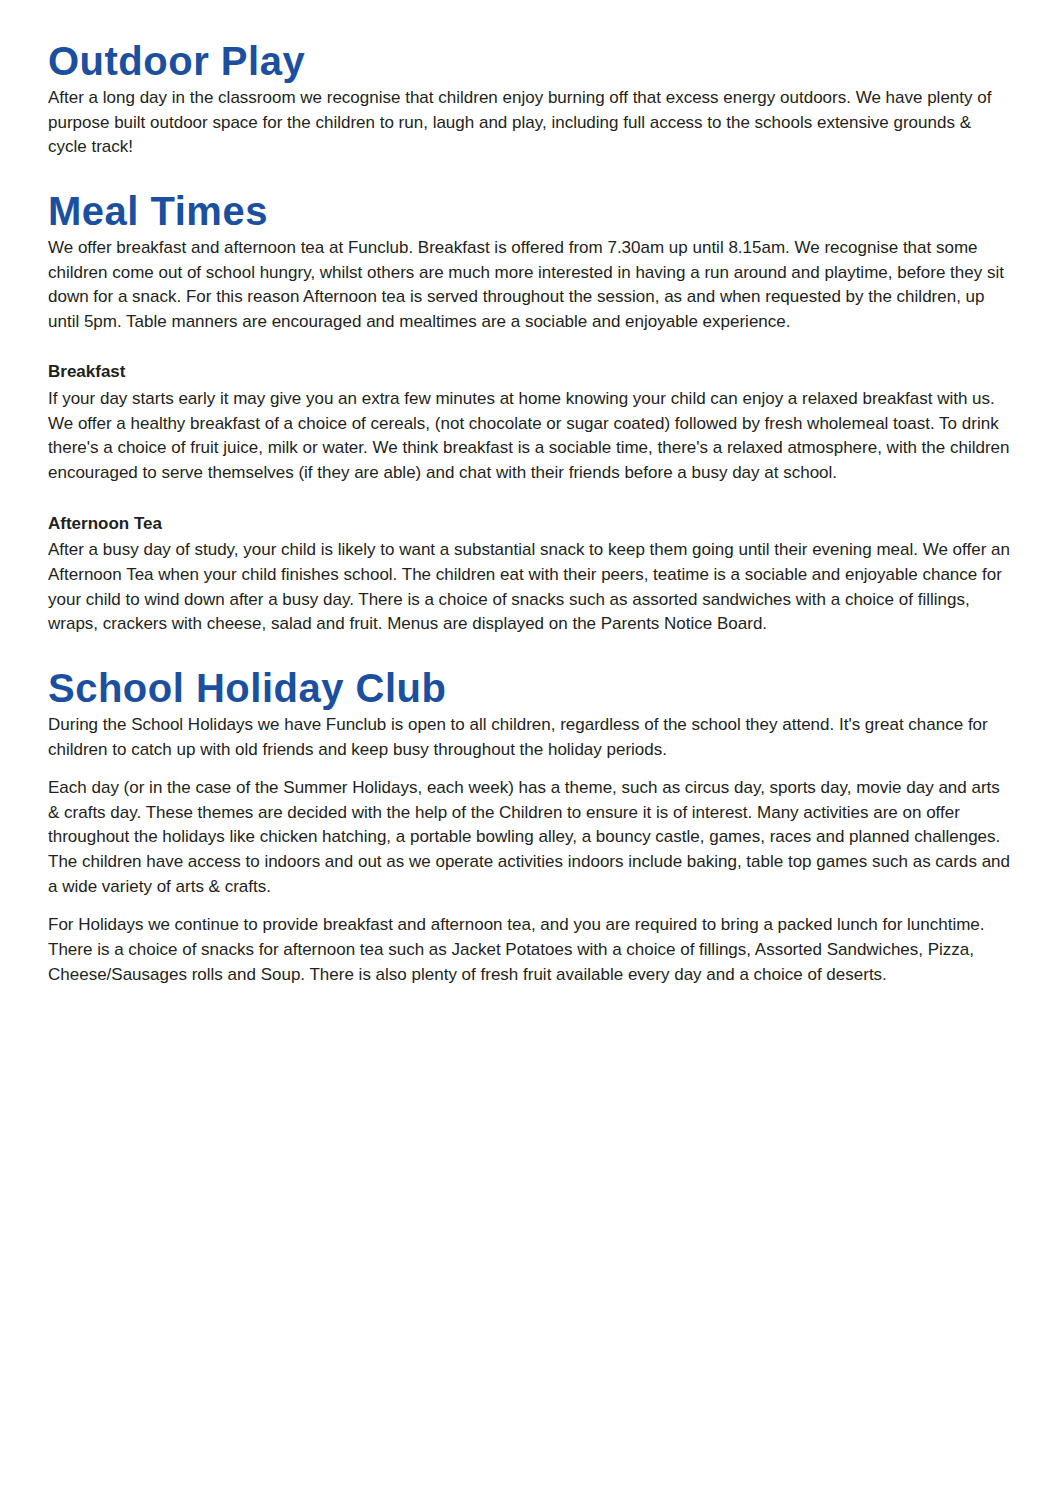Outdoor Play
After a long day in the classroom we recognise that children enjoy burning off that excess energy outdoors. We have plenty of purpose built outdoor space for the children to run, laugh and play, including full access to the schools extensive grounds & cycle track!
Meal Times
We offer breakfast and afternoon tea at Funclub. Breakfast is offered from 7.30am up until 8.15am. We recognise that some children come out of school hungry, whilst others are much more interested in having a run around and playtime, before they sit down for a snack. For this reason Afternoon tea is served throughout the session, as and when requested by the children, up until 5pm. Table manners are encouraged and mealtimes are a sociable and enjoyable experience.
Breakfast
If your day starts early it may give you an extra few minutes at home knowing your child can enjoy a relaxed breakfast with us. We offer a healthy breakfast of a choice of cereals, (not chocolate or sugar coated) followed by fresh wholemeal toast. To drink there's a choice of fruit juice, milk or water. We think breakfast is a sociable time, there's a relaxed atmosphere, with the children encouraged to serve themselves (if they are able) and chat with their friends before a busy day at school.
Afternoon Tea
After a busy day of study, your child is likely to want a substantial snack to keep them going until their evening meal. We offer an Afternoon Tea when your child finishes school. The children eat with their peers, teatime is a sociable and enjoyable chance for your child to wind down after a busy day. There is a choice of snacks such as assorted sandwiches with a choice of fillings, wraps, crackers with cheese, salad and fruit. Menus are displayed on the Parents Notice Board.
School Holiday Club
During the School Holidays we have Funclub is open to all children, regardless of the school they attend. It's great chance for children to catch up with old friends and keep busy throughout the holiday periods.
Each day (or in the case of the Summer Holidays, each week) has a theme, such as circus day, sports day, movie day and arts & crafts day. These themes are decided with the help of the Children to ensure it is of interest. Many activities are on offer throughout the holidays like chicken hatching, a portable bowling alley, a bouncy castle, games, races and planned challenges. The children have access to indoors and out as we operate activities indoors include baking, table top games such as cards and a wide variety of arts & crafts.
For Holidays we continue to provide breakfast and afternoon tea, and you are required to bring a packed lunch for lunchtime. There is a choice of snacks for afternoon tea such as Jacket Potatoes with a choice of fillings, Assorted Sandwiches, Pizza, Cheese/Sausages rolls and Soup. There is also plenty of fresh fruit available every day and a choice of deserts.